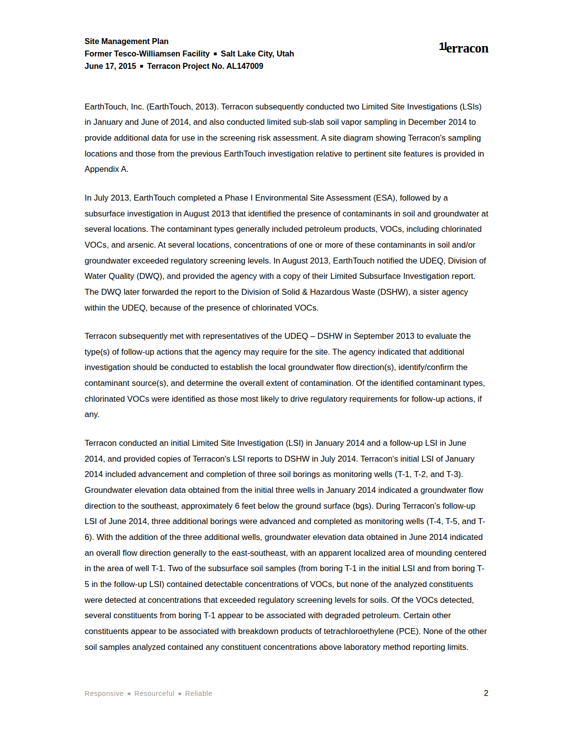Site Management Plan
Former Tesco-Williamsen Facility ■ Salt Lake City, Utah
June 17, 2015 ■ Terracon Project No. AL147009
1lerracon
EarthTouch, Inc. (EarthTouch, 2013). Terracon subsequently conducted two Limited Site Investigations (LSIs) in January and June of 2014, and also conducted limited sub-slab soil vapor sampling in December 2014 to provide additional data for use in the screening risk assessment. A site diagram showing Terracon's sampling locations and those from the previous EarthTouch investigation relative to pertinent site features is provided in Appendix A.
In July 2013, EarthTouch completed a Phase I Environmental Site Assessment (ESA), followed by a subsurface investigation in August 2013 that identified the presence of contaminants in soil and groundwater at several locations. The contaminant types generally included petroleum products, VOCs, including chlorinated VOCs, and arsenic. At several locations, concentrations of one or more of these contaminants in soil and/or groundwater exceeded regulatory screening levels. In August 2013, EarthTouch notified the UDEQ, Division of Water Quality (DWQ), and provided the agency with a copy of their Limited Subsurface Investigation report. The DWQ later forwarded the report to the Division of Solid & Hazardous Waste (DSHW), a sister agency within the UDEQ, because of the presence of chlorinated VOCs.
Terracon subsequently met with representatives of the UDEQ – DSHW in September 2013 to evaluate the type(s) of follow-up actions that the agency may require for the site. The agency indicated that additional investigation should be conducted to establish the local groundwater flow direction(s), identify/confirm the contaminant source(s), and determine the overall extent of contamination. Of the identified contaminant types, chlorinated VOCs were identified as those most likely to drive regulatory requirements for follow-up actions, if any.
Terracon conducted an initial Limited Site Investigation (LSI) in January 2014 and a follow-up LSI in June 2014, and provided copies of Terracon's LSI reports to DSHW in July 2014. Terracon's initial LSI of January 2014 included advancement and completion of three soil borings as monitoring wells (T-1, T-2, and T-3). Groundwater elevation data obtained from the initial three wells in January 2014 indicated a groundwater flow direction to the southeast, approximately 6 feet below the ground surface (bgs). During Terracon's follow-up LSI of June 2014, three additional borings were advanced and completed as monitoring wells (T-4, T-5, and T-6). With the addition of the three additional wells, groundwater elevation data obtained in June 2014 indicated an overall flow direction generally to the east-southeast, with an apparent localized area of mounding centered in the area of well T-1. Two of the subsurface soil samples (from boring T-1 in the initial LSI and from boring T-5 in the follow-up LSI) contained detectable concentrations of VOCs, but none of the analyzed constituents were detected at concentrations that exceeded regulatory screening levels for soils. Of the VOCs detected, several constituents from boring T-1 appear to be associated with degraded petroleum. Certain other constituents appear to be associated with breakdown products of tetrachloroethylene (PCE). None of the other soil samples analyzed contained any constituent concentrations above laboratory method reporting limits.
Responsive ■ Resourceful ■ Reliable
2